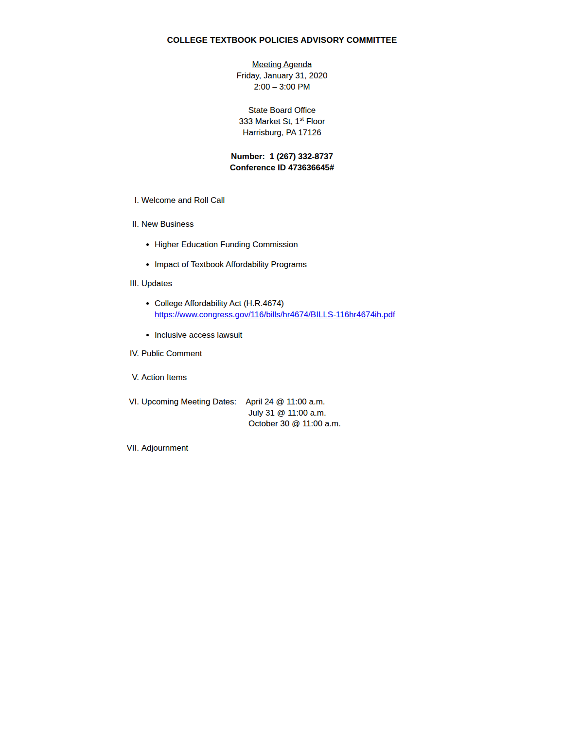COLLEGE TEXTBOOK POLICIES ADVISORY COMMITTEE
Meeting Agenda
Friday, January 31, 2020
2:00 – 3:00 PM
State Board Office
333 Market St, 1st Floor
Harrisburg, PA 17126
Number: 1 (267) 332-8737
Conference ID 473636645#
Welcome and Roll Call
New Business
Higher Education Funding Commission
Impact of Textbook Affordability Programs
Updates
College Affordability Act (H.R.4674)
https://www.congress.gov/116/bills/hr4674/BILLS-116hr4674ih.pdf
Inclusive access lawsuit
Public Comment
Action Items
Upcoming Meeting Dates: April 24 @ 11:00 a.m. July 31 @ 11:00 a.m. October 30 @ 11:00 a.m.
Adjournment